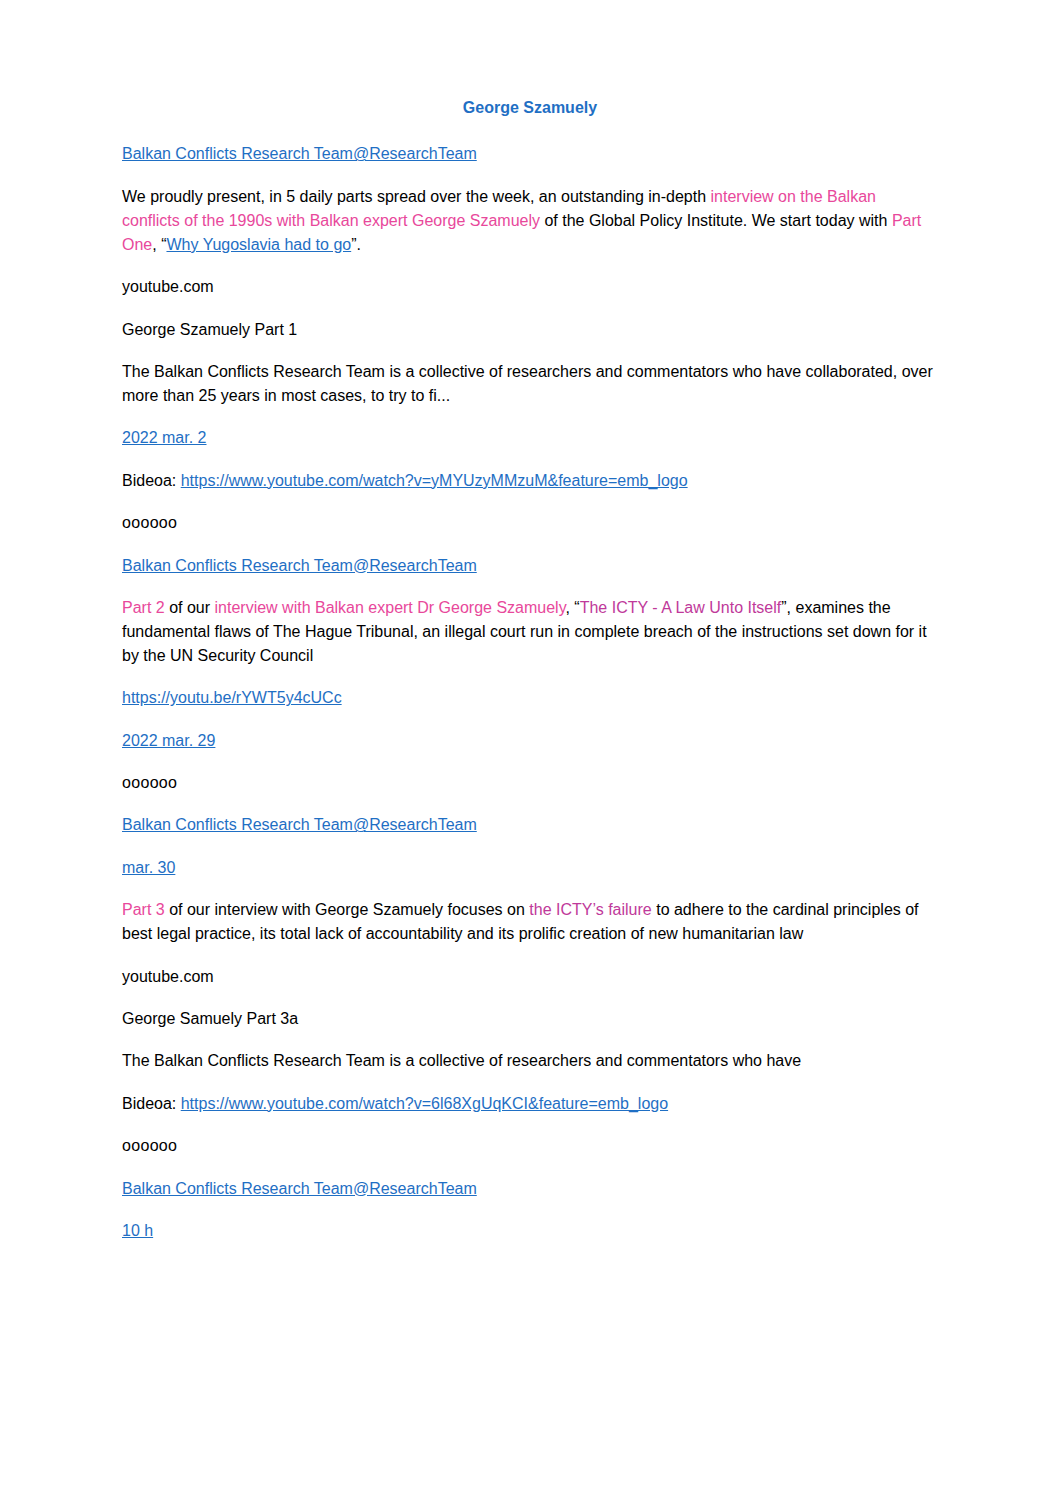George Szamuely
Balkan Conflicts Research Team@ResearchTeam
We proudly present, in 5 daily parts spread over the week, an outstanding in-depth interview on the Balkan conflicts of the 1990s with Balkan expert George Szamuely of the Global Policy Institute. We start today with Part One, “Why Yugoslavia had to go”.
youtube.com
George Szamuely Part 1
The Balkan Conflicts Research Team is a collective of researchers and commentators who have collaborated, over more than 25 years in most cases, to try to fi...
2022 mar. 2
Bideoa: https://www.youtube.com/watch?v=yMYUzyMMzuM&feature=emb_logo
oooooo
Balkan Conflicts Research Team@ResearchTeam
Part 2 of our interview with Balkan expert Dr George Szamuely, “The ICTY - A Law Unto Itself”, examines the fundamental flaws of The Hague Tribunal, an illegal court run in complete breach of the instructions set down for it by the UN Security Council
https://youtu.be/rYWT5y4cUCc
2022 mar. 29
oooooo
Balkan Conflicts Research Team@ResearchTeam
mar. 30
Part 3 of our interview with George Szamuely focuses on the ICTY’s failure to adhere to the cardinal principles of best legal practice, its total lack of accountability and its prolific creation of new humanitarian law
youtube.com
George Samuely Part 3a
The Balkan Conflicts Research Team is a collective of researchers and commentators who have
Bideoa: https://www.youtube.com/watch?v=6l68XgUqKCI&feature=emb_logo
oooooo
Balkan Conflicts Research Team@ResearchTeam
10 h